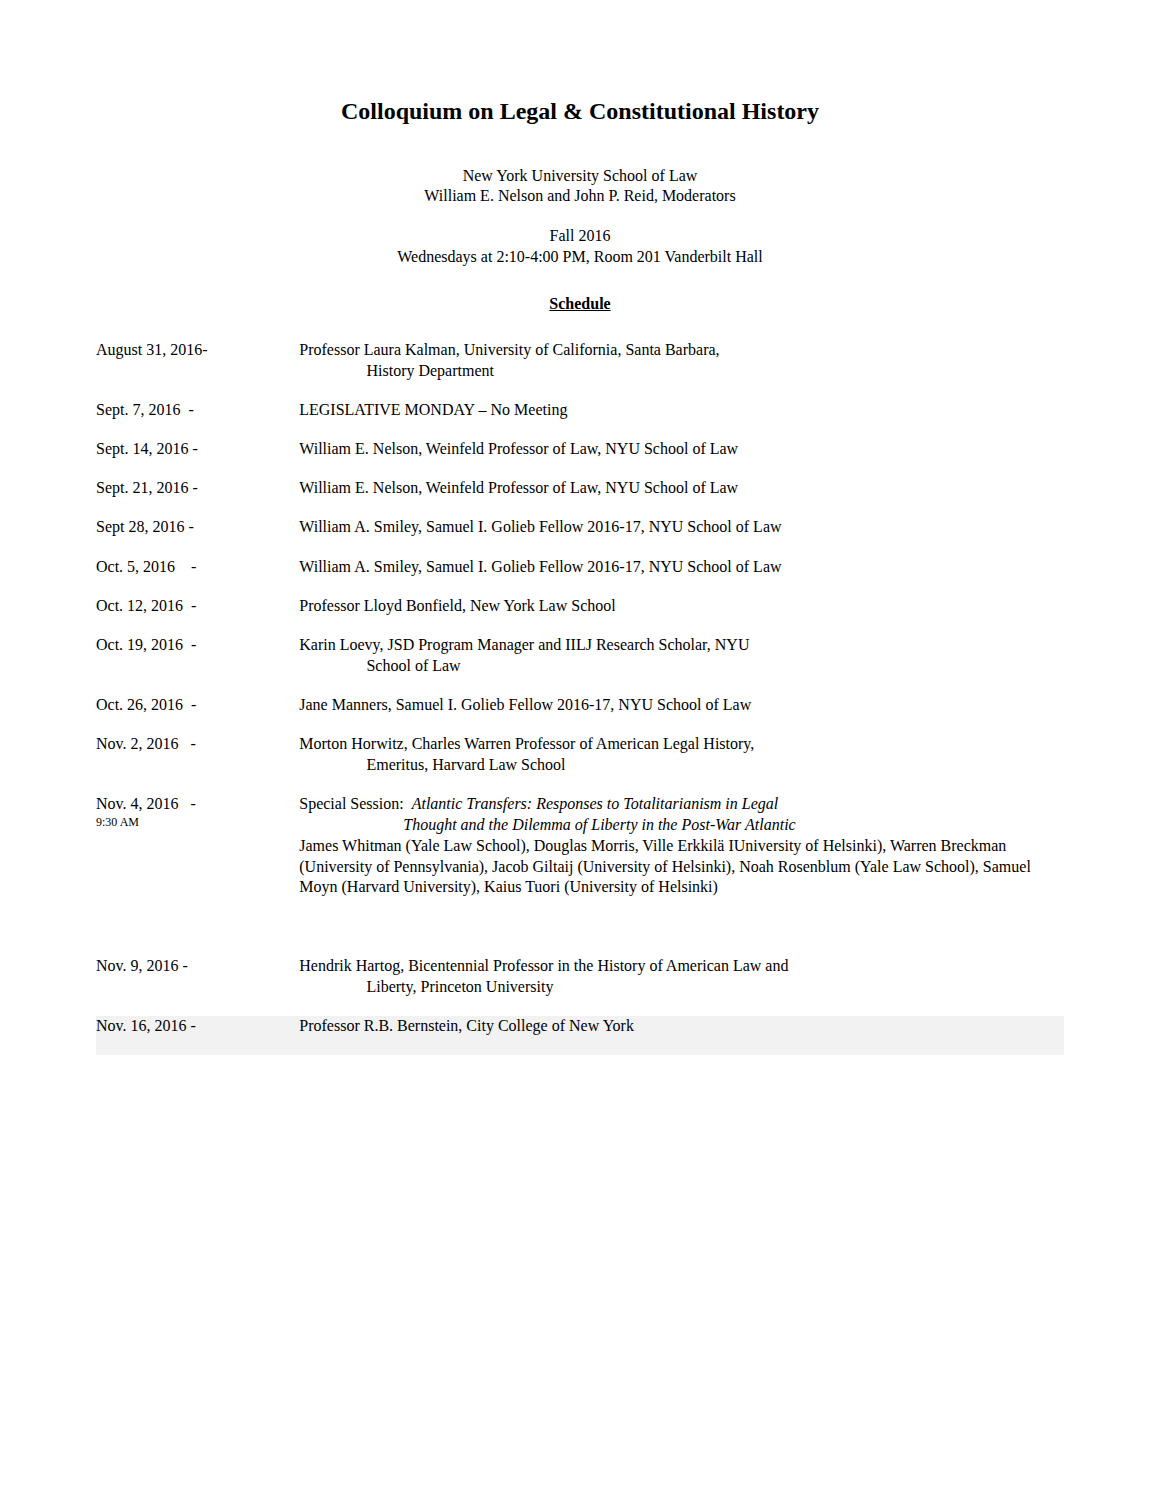Colloquium on Legal & Constitutional History
New York University School of Law
William E. Nelson and John P. Reid, Moderators
Fall 2016
Wednesdays at 2:10-4:00 PM, Room 201 Vanderbilt Hall
Schedule
| August 31, 2016- | Professor Laura Kalman, University of California, Santa Barbara, History Department |
| Sept. 7, 2016 - | LEGISLATIVE MONDAY – No Meeting |
| Sept. 14, 2016 - | William E. Nelson, Weinfeld Professor of Law, NYU School of Law |
| Sept. 21, 2016 - | William E. Nelson, Weinfeld Professor of Law, NYU School of Law |
| Sept 28, 2016 - | William A. Smiley, Samuel I. Golieb Fellow 2016-17, NYU School of Law |
| Oct. 5, 2016 - | William A. Smiley, Samuel I. Golieb Fellow 2016-17, NYU School of Law |
| Oct. 12, 2016 - | Professor Lloyd Bonfield, New York Law School |
| Oct. 19, 2016 - | Karin Loevy, JSD Program Manager and IILJ Research Scholar, NYU School of Law |
| Oct. 26, 2016 - | Jane Manners, Samuel I. Golieb Fellow 2016-17, NYU School of Law |
| Nov. 2, 2016 - | Morton Horwitz, Charles Warren Professor of American Legal History, Emeritus, Harvard Law School |
| Nov. 4, 2016 - 9:30 AM | Special Session: Atlantic Transfers: Responses to Totalitarianism in Legal Thought and the Dilemma of Liberty in the Post-War Atlantic James Whitman (Yale Law School), Douglas Morris, Ville Erkkilä IUniversity of Helsinki), Warren Breckman (University of Pennsylvania), Jacob Giltaij (University of Helsinki), Noah Rosenblum (Yale Law School), Samuel Moyn (Harvard University), Kaius Tuori (University of Helsinki) |
| Nov. 9, 2016 - | Hendrik Hartog, Bicentennial Professor in the History of American Law and Liberty, Princeton University |
| Nov. 16, 2016 - | Professor R.B. Bernstein, City College of New York |